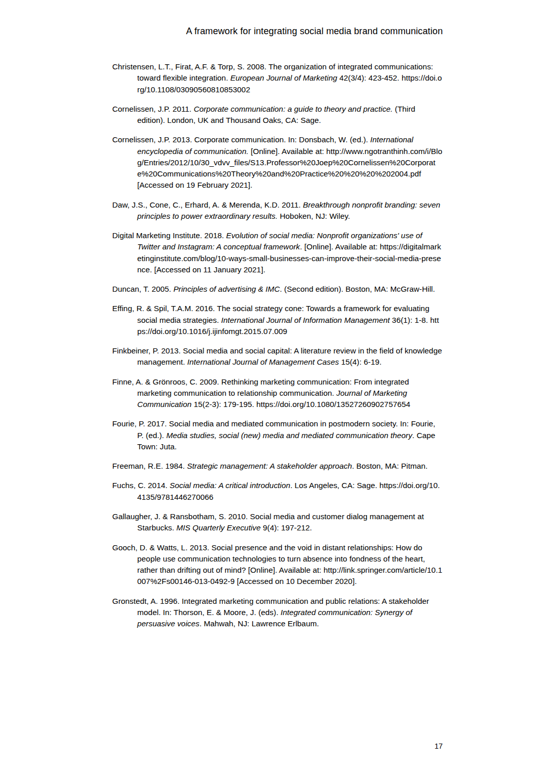A framework for integrating social media brand communication
Christensen, L.T., Firat, A.F. & Torp, S. 2008. The organization of integrated communications: toward flexible integration. European Journal of Marketing 42(3/4): 423-452. https://doi.org/10.1108/03090560810853002
Cornelissen, J.P. 2011. Corporate communication: a guide to theory and practice. (Third edition). London, UK and Thousand Oaks, CA: Sage.
Cornelissen, J.P. 2013. Corporate communication. In: Donsbach, W. (ed.). International encyclopedia of communication. [Online]. Available at: http://www.ngotranthinh.com/i/Blog/Entries/2012/10/30_vdvv_files/S13.Professor%20Joep%20Cornelissen%20Corporate%20Communications%20Theory%20and%20Practice%20%20%20%202004.pdf [Accessed on 19 February 2021].
Daw, J.S., Cone, C., Erhard, A. & Merenda, K.D. 2011. Breakthrough nonprofit branding: seven principles to power extraordinary results. Hoboken, NJ: Wiley.
Digital Marketing Institute. 2018. Evolution of social media: Nonprofit organizations' use of Twitter and Instagram: A conceptual framework. [Online]. Available at: https://digitalmarketinginstitute.com/blog/10-ways-small-businesses-can-improve-their-social-media-presence. [Accessed on 11 January 2021].
Duncan, T. 2005. Principles of advertising & IMC. (Second edition). Boston, MA: McGraw-Hill.
Effing, R. & Spil, T.A.M. 2016. The social strategy cone: Towards a framework for evaluating social media strategies. International Journal of Information Management 36(1): 1-8. https://doi.org/10.1016/j.ijinfomgt.2015.07.009
Finkbeiner, P. 2013. Social media and social capital: A literature review in the field of knowledge management. International Journal of Management Cases 15(4): 6-19.
Finne, A. & Grönroos, C. 2009. Rethinking marketing communication: From integrated marketing communication to relationship communication. Journal of Marketing Communication 15(2-3): 179-195. https://doi.org/10.1080/13527260902757654
Fourie, P. 2017. Social media and mediated communication in postmodern society. In: Fourie, P. (ed.). Media studies, social (new) media and mediated communication theory. Cape Town: Juta.
Freeman, R.E. 1984. Strategic management: A stakeholder approach. Boston, MA: Pitman.
Fuchs, C. 2014. Social media: A critical introduction. Los Angeles, CA: Sage. https://doi.org/10.4135/9781446270066
Gallaugher, J. & Ransbotham, S. 2010. Social media and customer dialog management at Starbucks. MIS Quarterly Executive 9(4): 197-212.
Gooch, D. & Watts, L. 2013. Social presence and the void in distant relationships: How do people use communication technologies to turn absence into fondness of the heart, rather than drifting out of mind? [Online]. Available at: http://link.springer.com/article/10.1007%2Fs00146-013-0492-9 [Accessed on 10 December 2020].
Gronstedt, A. 1996. Integrated marketing communication and public relations: A stakeholder model. In: Thorson, E. & Moore, J. (eds). Integrated communication: Synergy of persuasive voices. Mahwah, NJ: Lawrence Erlbaum.
17